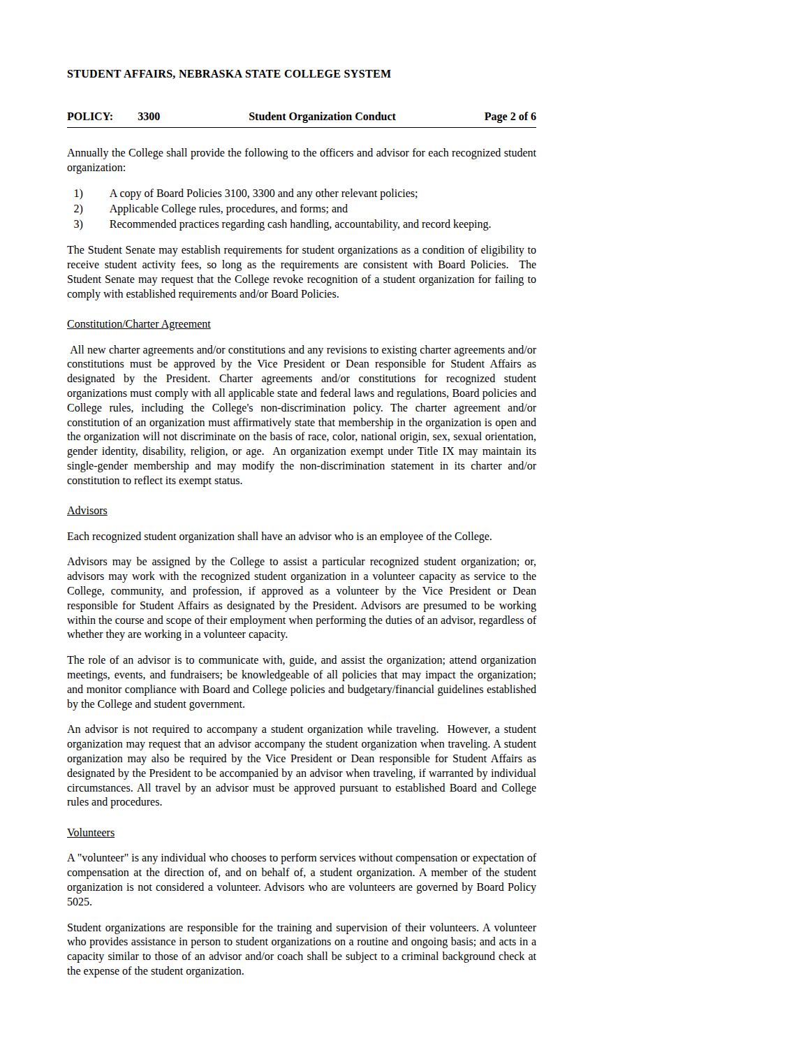STUDENT AFFAIRS, NEBRASKA STATE COLLEGE SYSTEM
POLICY: 3300 Student Organization Conduct Page 2 of 6
Annually the College shall provide the following to the officers and advisor for each recognized student organization:
1) A copy of Board Policies 3100, 3300 and any other relevant policies;
2) Applicable College rules, procedures, and forms; and
3) Recommended practices regarding cash handling, accountability, and record keeping.
The Student Senate may establish requirements for student organizations as a condition of eligibility to receive student activity fees, so long as the requirements are consistent with Board Policies. The Student Senate may request that the College revoke recognition of a student organization for failing to comply with established requirements and/or Board Policies.
Constitution/Charter Agreement
All new charter agreements and/or constitutions and any revisions to existing charter agreements and/or constitutions must be approved by the Vice President or Dean responsible for Student Affairs as designated by the President. Charter agreements and/or constitutions for recognized student organizations must comply with all applicable state and federal laws and regulations, Board policies and College rules, including the College's non-discrimination policy. The charter agreement and/or constitution of an organization must affirmatively state that membership in the organization is open and the organization will not discriminate on the basis of race, color, national origin, sex, sexual orientation, gender identity, disability, religion, or age. An organization exempt under Title IX may maintain its single-gender membership and may modify the non-discrimination statement in its charter and/or constitution to reflect its exempt status.
Advisors
Each recognized student organization shall have an advisor who is an employee of the College.
Advisors may be assigned by the College to assist a particular recognized student organization; or, advisors may work with the recognized student organization in a volunteer capacity as service to the College, community, and profession, if approved as a volunteer by the Vice President or Dean responsible for Student Affairs as designated by the President. Advisors are presumed to be working within the course and scope of their employment when performing the duties of an advisor, regardless of whether they are working in a volunteer capacity.
The role of an advisor is to communicate with, guide, and assist the organization; attend organization meetings, events, and fundraisers; be knowledgeable of all policies that may impact the organization; and monitor compliance with Board and College policies and budgetary/financial guidelines established by the College and student government.
An advisor is not required to accompany a student organization while traveling. However, a student organization may request that an advisor accompany the student organization when traveling. A student organization may also be required by the Vice President or Dean responsible for Student Affairs as designated by the President to be accompanied by an advisor when traveling, if warranted by individual circumstances. All travel by an advisor must be approved pursuant to established Board and College rules and procedures.
Volunteers
A "volunteer" is any individual who chooses to perform services without compensation or expectation of compensation at the direction of, and on behalf of, a student organization. A member of the student organization is not considered a volunteer. Advisors who are volunteers are governed by Board Policy 5025.
Student organizations are responsible for the training and supervision of their volunteers. A volunteer who provides assistance in person to student organizations on a routine and ongoing basis; and acts in a capacity similar to those of an advisor and/or coach shall be subject to a criminal background check at the expense of the student organization.